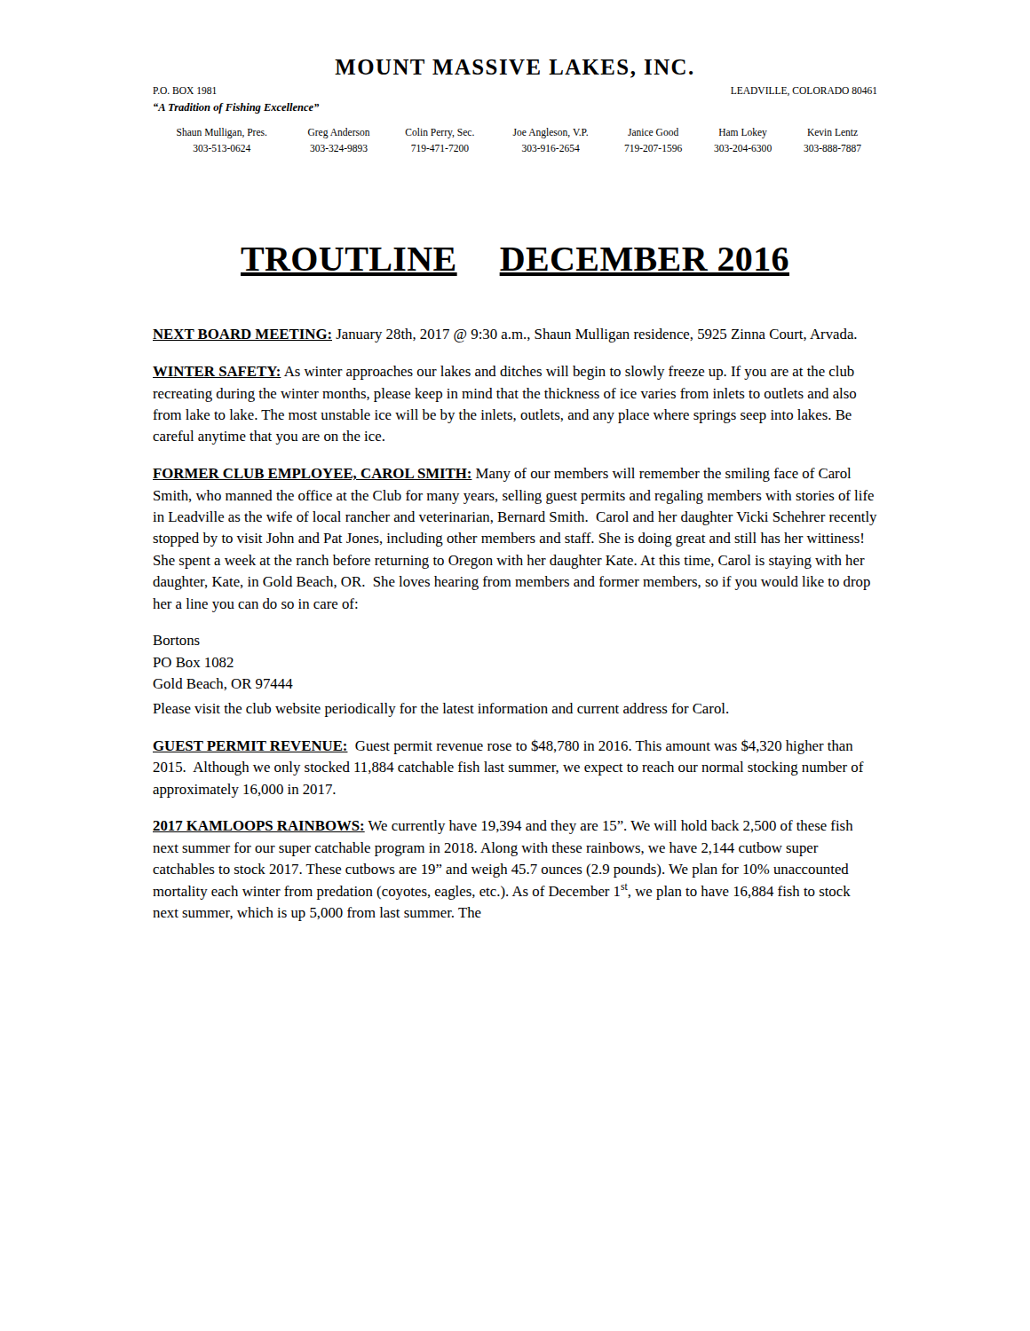MOUNT MASSIVE LAKES, INC.
P.O. BOX 1981 LEADVILLE, COLORADO 80461
“A Tradition of Fishing Excellence”
| Shaun Mulligan, Pres. | Greg Anderson | Colin Perry, Sec. | Joe Angleson, V.P. | Janice Good | Ham Lokey | Kevin Lentz |
| 303-513-0624 | 303-324-9893 | 719-471-7200 | 303-916-2654 | 719-207-1596 | 303-204-6300 | 303-888-7887 |
TROUTLINE DECEMBER 2016
NEXT BOARD MEETING: January 28th, 2017 @ 9:30 a.m., Shaun Mulligan residence, 5925 Zinna Court, Arvada.
WINTER SAFETY: As winter approaches our lakes and ditches will begin to slowly freeze up. If you are at the club recreating during the winter months, please keep in mind that the thickness of ice varies from inlets to outlets and also from lake to lake. The most unstable ice will be by the inlets, outlets, and any place where springs seep into lakes. Be careful anytime that you are on the ice.
FORMER CLUB EMPLOYEE, CAROL SMITH: Many of our members will remember the smiling face of Carol Smith, who manned the office at the Club for many years, selling guest permits and regaling members with stories of life in Leadville as the wife of local rancher and veterinarian, Bernard Smith. Carol and her daughter Vicki Schehrer recently stopped by to visit John and Pat Jones, including other members and staff. She is doing great and still has her wittiness! She spent a week at the ranch before returning to Oregon with her daughter Kate. At this time, Carol is staying with her daughter, Kate, in Gold Beach, OR. She loves hearing from members and former members, so if you would like to drop her a line you can do so in care of:
Bortons
PO Box 1082
Gold Beach, OR 97444
Please visit the club website periodically for the latest information and current address for Carol.
GUEST PERMIT REVENUE: Guest permit revenue rose to $48,780 in 2016. This amount was $4,320 higher than 2015. Although we only stocked 11,884 catchable fish last summer, we expect to reach our normal stocking number of approximately 16,000 in 2017.
2017 KAMLOOPS RAINBOWS: We currently have 19,394 and they are 15”. We will hold back 2,500 of these fish next summer for our super catchable program in 2018. Along with these rainbows, we have 2,144 cutbow super catchables to stock 2017. These cutbows are 19” and weigh 45.7 ounces (2.9 pounds). We plan for 10% unaccounted mortality each winter from predation (coyotes, eagles, etc.). As of December 1st, we plan to have 16,884 fish to stock next summer, which is up 5,000 from last summer. The